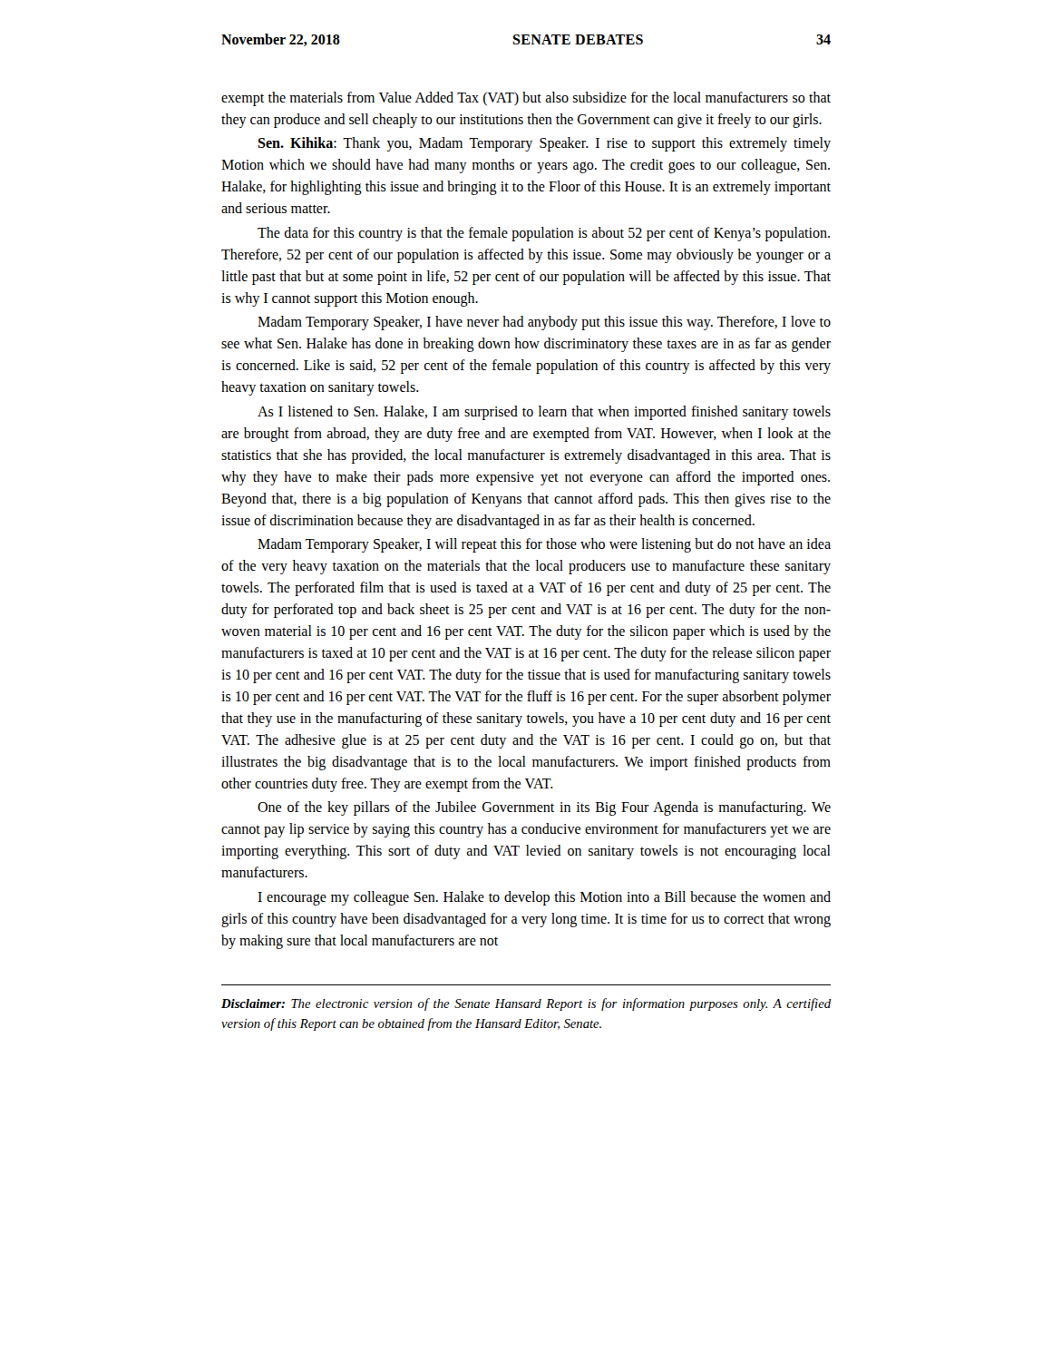November 22, 2018 SENATE DEBATES 34
exempt the materials from Value Added Tax (VAT) but also subsidize for the local manufacturers so that they can produce and sell cheaply to our institutions then the Government can give it freely to our girls.
Sen. Kihika: Thank you, Madam Temporary Speaker. I rise to support this extremely timely Motion which we should have had many months or years ago. The credit goes to our colleague, Sen. Halake, for highlighting this issue and bringing it to the Floor of this House. It is an extremely important and serious matter.
The data for this country is that the female population is about 52 per cent of Kenya’s population. Therefore, 52 per cent of our population is affected by this issue. Some may obviously be younger or a little past that but at some point in life, 52 per cent of our population will be affected by this issue. That is why I cannot support this Motion enough.
Madam Temporary Speaker, I have never had anybody put this issue this way. Therefore, I love to see what Sen. Halake has done in breaking down how discriminatory these taxes are in as far as gender is concerned. Like is said, 52 per cent of the female population of this country is affected by this very heavy taxation on sanitary towels.
As I listened to Sen. Halake, I am surprised to learn that when imported finished sanitary towels are brought from abroad, they are duty free and are exempted from VAT. However, when I look at the statistics that she has provided, the local manufacturer is extremely disadvantaged in this area. That is why they have to make their pads more expensive yet not everyone can afford the imported ones. Beyond that, there is a big population of Kenyans that cannot afford pads. This then gives rise to the issue of discrimination because they are disadvantaged in as far as their health is concerned.
Madam Temporary Speaker, I will repeat this for those who were listening but do not have an idea of the very heavy taxation on the materials that the local producers use to manufacture these sanitary towels. The perforated film that is used is taxed at a VAT of 16 per cent and duty of 25 per cent. The duty for perforated top and back sheet is 25 per cent and VAT is at 16 per cent. The duty for the non-woven material is 10 per cent and 16 per cent VAT. The duty for the silicon paper which is used by the manufacturers is taxed at 10 per cent and the VAT is at 16 per cent. The duty for the release silicon paper is 10 per cent and 16 per cent VAT. The duty for the tissue that is used for manufacturing sanitary towels is 10 per cent and 16 per cent VAT. The VAT for the fluff is 16 per cent. For the super absorbent polymer that they use in the manufacturing of these sanitary towels, you have a 10 per cent duty and 16 per cent VAT. The adhesive glue is at 25 per cent duty and the VAT is 16 per cent. I could go on, but that illustrates the big disadvantage that is to the local manufacturers. We import finished products from other countries duty free. They are exempt from the VAT.
One of the key pillars of the Jubilee Government in its Big Four Agenda is manufacturing. We cannot pay lip service by saying this country has a conducive environment for manufacturers yet we are importing everything. This sort of duty and VAT levied on sanitary towels is not encouraging local manufacturers.
I encourage my colleague Sen. Halake to develop this Motion into a Bill because the women and girls of this country have been disadvantaged for a very long time. It is time for us to correct that wrong by making sure that local manufacturers are not
Disclaimer: The electronic version of the Senate Hansard Report is for information purposes only. A certified version of this Report can be obtained from the Hansard Editor, Senate.